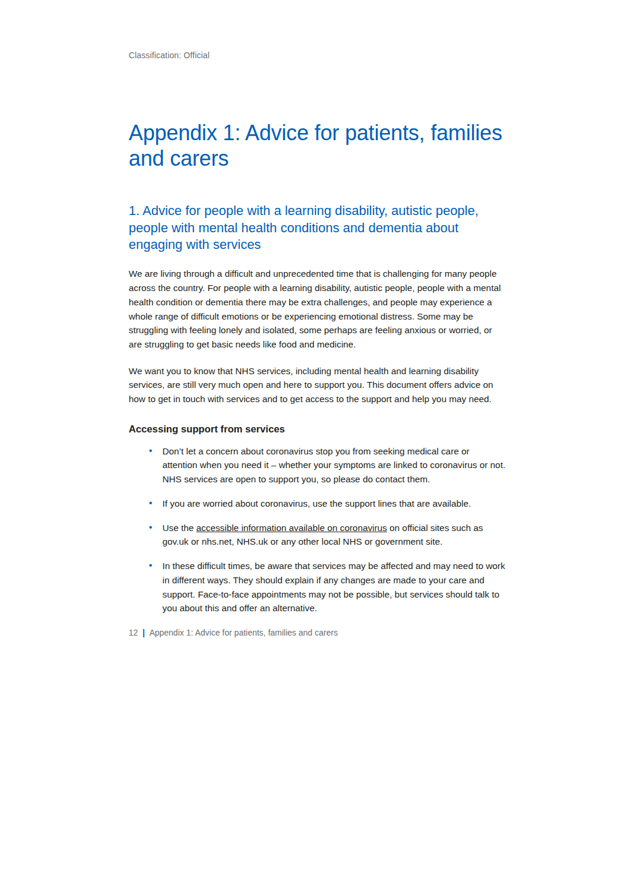Classification: Official
Appendix 1: Advice for patients, families and carers
1. Advice for people with a learning disability, autistic people, people with mental health conditions and dementia about engaging with services
We are living through a difficult and unprecedented time that is challenging for many people across the country. For people with a learning disability, autistic people, people with a mental health condition or dementia there may be extra challenges, and people may experience a whole range of difficult emotions or be experiencing emotional distress. Some may be struggling with feeling lonely and isolated, some perhaps are feeling anxious or worried, or are struggling to get basic needs like food and medicine.
We want you to know that NHS services, including mental health and learning disability services, are still very much open and here to support you. This document offers advice on how to get in touch with services and to get access to the support and help you may need.
Accessing support from services
Don’t let a concern about coronavirus stop you from seeking medical care or attention when you need it – whether your symptoms are linked to coronavirus or not. NHS services are open to support you, so please do contact them.
If you are worried about coronavirus, use the support lines that are available.
Use the accessible information available on coronavirus on official sites such as gov.uk or nhs.net, NHS.uk or any other local NHS or government site.
In these difficult times, be aware that services may be affected and may need to work in different ways. They should explain if any changes are made to your care and support. Face-to-face appointments may not be possible, but services should talk to you about this and offer an alternative.
12|Appendix 1: Advice for patients, families and carers